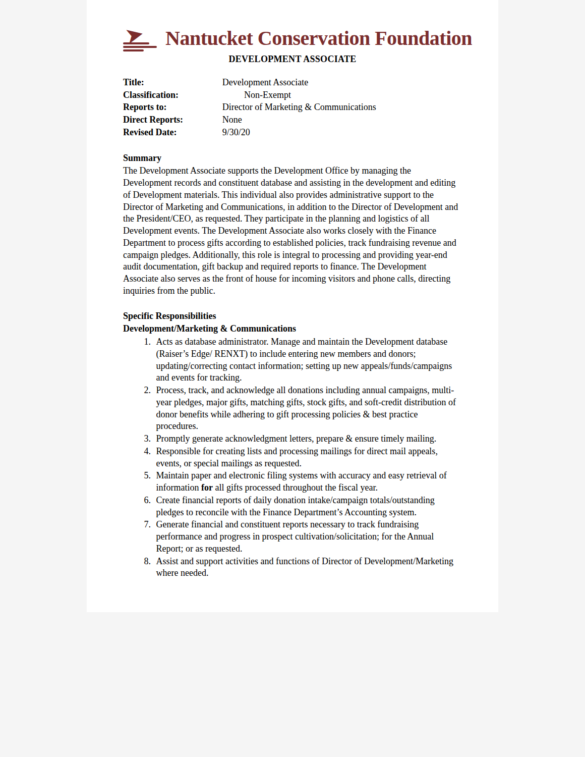➤ Nantucket Conservation Foundation
DEVELOPMENT ASSOCIATE
| Title: | Development Associate |
| Classification: | Non-Exempt |
| Reports to: | Director of Marketing & Communications |
| Direct Reports: | None |
| Revised Date: | 9/30/20 |
Summary
The Development Associate supports the Development Office by managing the Development records and constituent database and assisting in the development and editing of Development materials. This individual also provides administrative support to the Director of Marketing and Communications, in addition to the Director of Development and the President/CEO, as requested. They participate in the planning and logistics of all Development events. The Development Associate also works closely with the Finance Department to process gifts according to established policies, track fundraising revenue and campaign pledges. Additionally, this role is integral to processing and providing year-end audit documentation, gift backup and required reports to finance. The Development Associate also serves as the front of house for incoming visitors and phone calls, directing inquiries from the public.
Specific Responsibilities
Development/Marketing & Communications
Acts as database administrator. Manage and maintain the Development database (Raiser’s Edge/ RENXT) to include entering new members and donors; updating/correcting contact information; setting up new appeals/funds/campaigns and events for tracking.
Process, track, and acknowledge all donations including annual campaigns, multi-year pledges, major gifts, matching gifts, stock gifts, and soft-credit distribution of donor benefits while adhering to gift processing policies & best practice procedures.
Promptly generate acknowledgment letters, prepare & ensure timely mailing.
Responsible for creating lists and processing mailings for direct mail appeals, events, or special mailings as requested.
Maintain paper and electronic filing systems with accuracy and easy retrieval of information for all gifts processed throughout the fiscal year.
Create financial reports of daily donation intake/campaign totals/outstanding pledges to reconcile with the Finance Department’s Accounting system.
Generate financial and constituent reports necessary to track fundraising performance and progress in prospect cultivation/solicitation; for the Annual Report; or as requested.
Assist and support activities and functions of Director of Development/Marketing where needed.